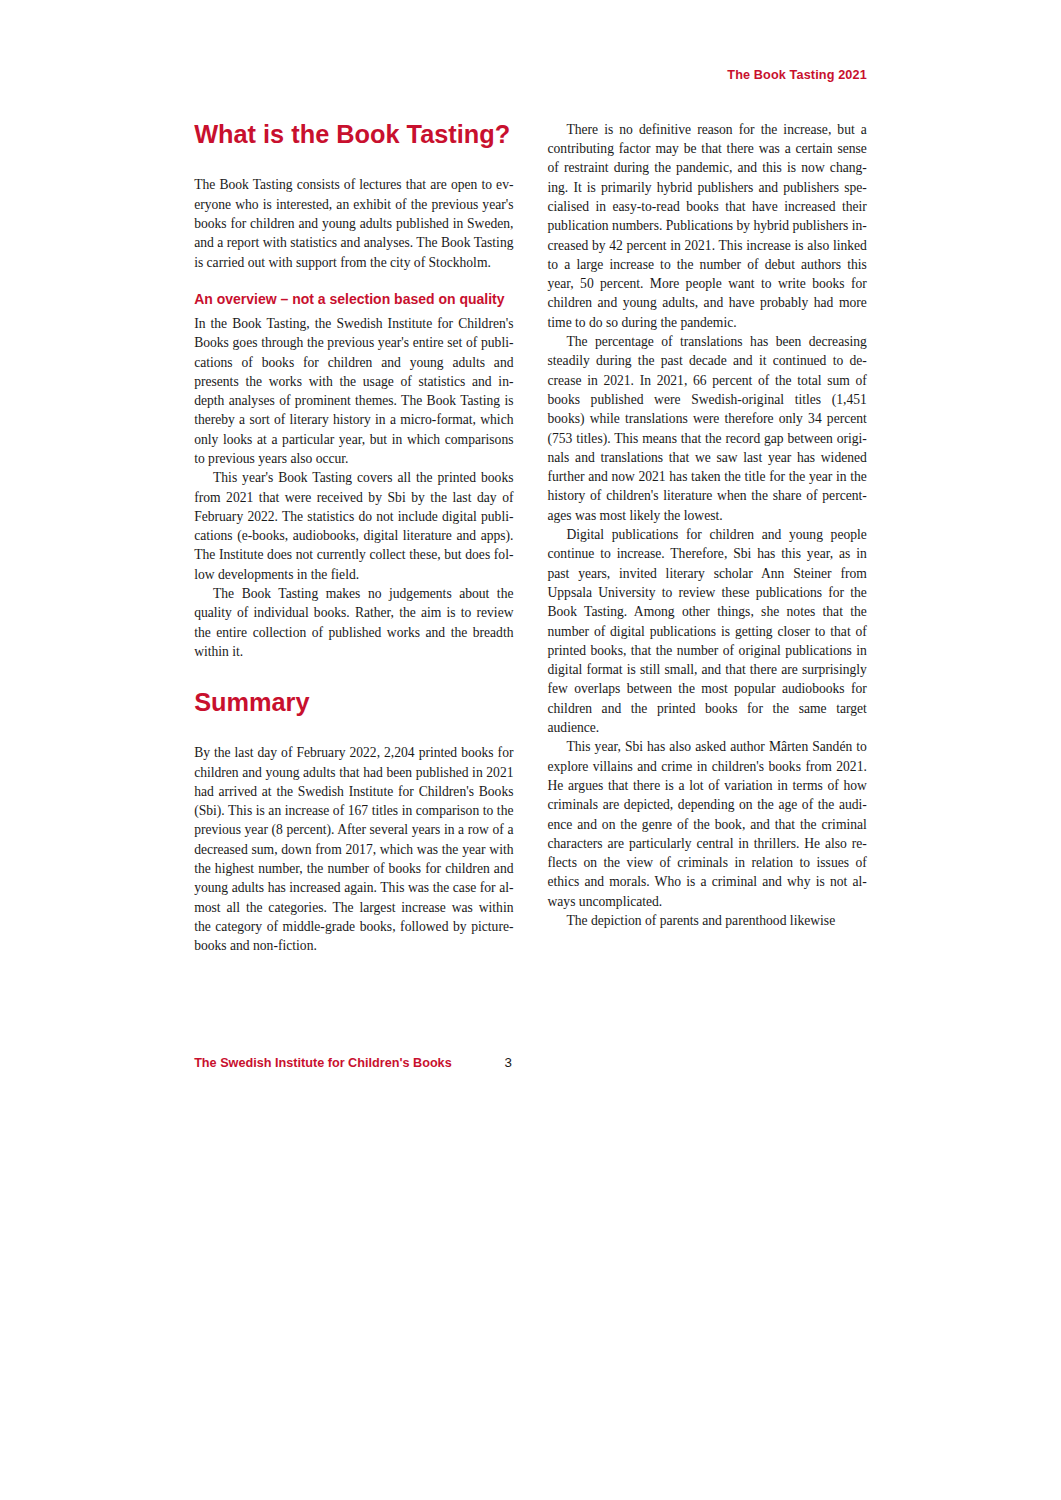The Book Tasting 2021
What is the Book Tasting?
The Book Tasting consists of lectures that are open to everyone who is interested, an exhibit of the previous year's books for children and young adults published in Sweden, and a report with statistics and analyses. The Book Tasting is carried out with support from the city of Stockholm.
An overview – not a selection based on quality
In the Book Tasting, the Swedish Institute for Children's Books goes through the previous year's entire set of publications of books for children and young adults and presents the works with the usage of statistics and in-depth analyses of prominent themes. The Book Tasting is thereby a sort of literary history in a micro-format, which only looks at a particular year, but in which comparisons to previous years also occur.
This year's Book Tasting covers all the printed books from 2021 that were received by Sbi by the last day of February 2022. The statistics do not include digital publications (e-books, audiobooks, digital literature and apps). The Institute does not currently collect these, but does follow developments in the field.
The Book Tasting makes no judgements about the quality of individual books. Rather, the aim is to review the entire collection of published works and the breadth within it.
Summary
By the last day of February 2022, 2,204 printed books for children and young adults that had been published in 2021 had arrived at the Swedish Institute for Children's Books (Sbi). This is an increase of 167 titles in comparison to the previous year (8 percent). After several years in a row of a decreased sum, down from 2017, which was the year with the highest number, the number of books for children and young adults has increased again. This was the case for almost all the categories. The largest increase was within the category of middle-grade books, followed by picturebooks and non-fiction.
There is no definitive reason for the increase, but a contributing factor may be that there was a certain sense of restraint during the pandemic, and this is now changing. It is primarily hybrid publishers and publishers specialised in easy-to-read books that have increased their publication numbers. Publications by hybrid publishers increased by 42 percent in 2021. This increase is also linked to a large increase to the number of debut authors this year, 50 percent. More people want to write books for children and young adults, and have probably had more time to do so during the pandemic.
The percentage of translations has been decreasing steadily during the past decade and it continued to decrease in 2021. In 2021, 66 percent of the total sum of books published were Swedish-original titles (1,451 books) while translations were therefore only 34 percent (753 titles). This means that the record gap between originals and translations that we saw last year has widened further and now 2021 has taken the title for the year in the history of children's literature when the share of percentages was most likely the lowest.
Digital publications for children and young people continue to increase. Therefore, Sbi has this year, as in past years, invited literary scholar Ann Steiner from Uppsala University to review these publications for the Book Tasting. Among other things, she notes that the number of digital publications is getting closer to that of printed books, that the number of original publications in digital format is still small, and that there are surprisingly few overlaps between the most popular audiobooks for children and the printed books for the same target audience.
This year, Sbi has also asked author Mârten Sandén to explore villains and crime in children's books from 2021. He argues that there is a lot of variation in terms of how criminals are depicted, depending on the age of the audience and on the genre of the book, and that the criminal characters are particularly central in thrillers. He also reflects on the view of criminals in relation to issues of ethics and morals. Who is a criminal and why is not always uncomplicated.
The depiction of parents and parenthood likewise
The Swedish Institute for Children's Books 3